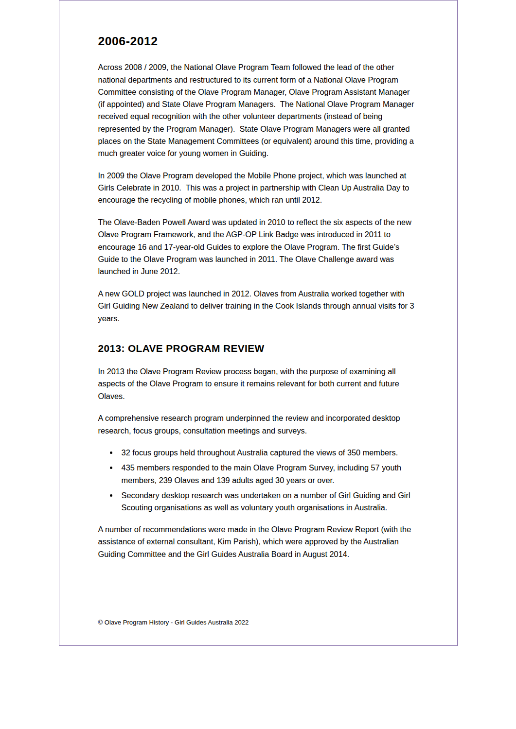2006-2012
Across 2008 / 2009, the National Olave Program Team followed the lead of the other national departments and restructured to its current form of a National Olave Program Committee consisting of the Olave Program Manager, Olave Program Assistant Manager (if appointed) and State Olave Program Managers. The National Olave Program Manager received equal recognition with the other volunteer departments (instead of being represented by the Program Manager). State Olave Program Managers were all granted places on the State Management Committees (or equivalent) around this time, providing a much greater voice for young women in Guiding.
In 2009 the Olave Program developed the Mobile Phone project, which was launched at Girls Celebrate in 2010. This was a project in partnership with Clean Up Australia Day to encourage the recycling of mobile phones, which ran until 2012.
The Olave-Baden Powell Award was updated in 2010 to reflect the six aspects of the new Olave Program Framework, and the AGP-OP Link Badge was introduced in 2011 to encourage 16 and 17-year-old Guides to explore the Olave Program. The first Guide’s Guide to the Olave Program was launched in 2011. The Olave Challenge award was launched in June 2012.
A new GOLD project was launched in 2012. Olaves from Australia worked together with Girl Guiding New Zealand to deliver training in the Cook Islands through annual visits for 3 years.
2013: OLAVE PROGRAM REVIEW
In 2013 the Olave Program Review process began, with the purpose of examining all aspects of the Olave Program to ensure it remains relevant for both current and future Olaves.
A comprehensive research program underpinned the review and incorporated desktop research, focus groups, consultation meetings and surveys.
32 focus groups held throughout Australia captured the views of 350 members.
435 members responded to the main Olave Program Survey, including 57 youth members, 239 Olaves and 139 adults aged 30 years or over.
Secondary desktop research was undertaken on a number of Girl Guiding and Girl Scouting organisations as well as voluntary youth organisations in Australia.
A number of recommendations were made in the Olave Program Review Report (with the assistance of external consultant, Kim Parish), which were approved by the Australian Guiding Committee and the Girl Guides Australia Board in August 2014.
© Olave Program History - Girl Guides Australia 2022